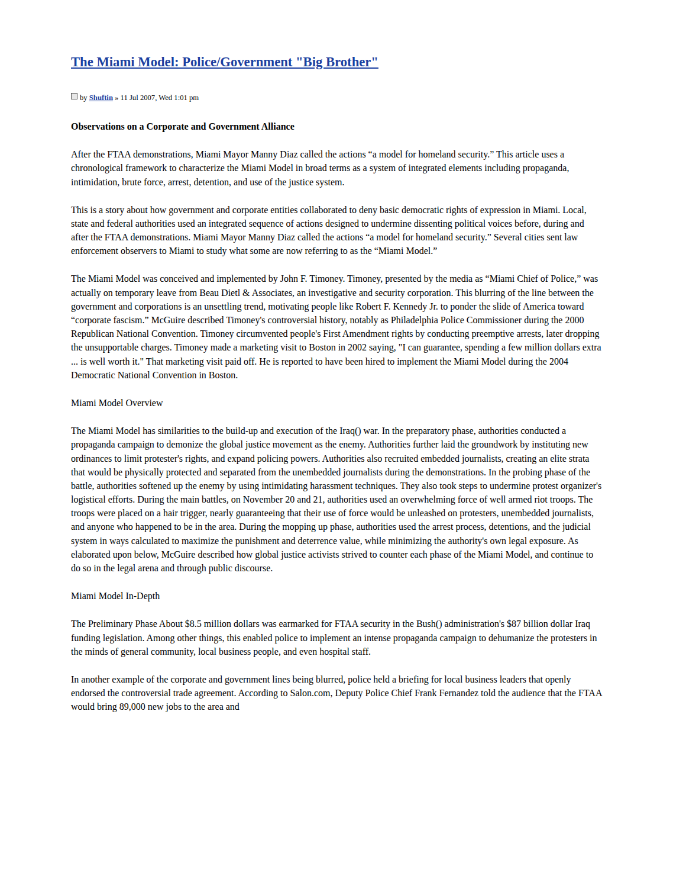The Miami Model: Police/Government "Big Brother"
by Shuftin » 11 Jul 2007, Wed 1:01 pm
Observations on a Corporate and Government Alliance
After the FTAA demonstrations, Miami Mayor Manny Diaz called the actions “a model for homeland security.” This article uses a chronological framework to characterize the Miami Model in broad terms as a system of integrated elements including propaganda, intimidation, brute force, arrest, detention, and use of the justice system.
This is a story about how government and corporate entities collaborated to deny basic democratic rights of expression in Miami. Local, state and federal authorities used an integrated sequence of actions designed to undermine dissenting political voices before, during and after the FTAA demonstrations. Miami Mayor Manny Diaz called the actions “a model for homeland security.” Several cities sent law enforcement observers to Miami to study what some are now referring to as the “Miami Model.”
The Miami Model was conceived and implemented by John F. Timoney. Timoney, presented by the media as “Miami Chief of Police,” was actually on temporary leave from Beau Dietl & Associates, an investigative and security corporation. This blurring of the line between the government and corporations is an unsettling trend, motivating people like Robert F. Kennedy Jr. to ponder the slide of America toward “corporate fascism.” McGuire described Timoney's controversial history, notably as Philadelphia Police Commissioner during the 2000 Republican National Convention. Timoney circumvented people's First Amendment rights by conducting preemptive arrests, later dropping the unsupportable charges. Timoney made a marketing visit to Boston in 2002 saying, "I can guarantee, spending a few million dollars extra ... is well worth it." That marketing visit paid off. He is reported to have been hired to implement the Miami Model during the 2004 Democratic National Convention in Boston.
Miami Model Overview
The Miami Model has similarities to the build-up and execution of the Iraq() war. In the preparatory phase, authorities conducted a propaganda campaign to demonize the global justice movement as the enemy. Authorities further laid the groundwork by instituting new ordinances to limit protester's rights, and expand policing powers. Authorities also recruited embedded journalists, creating an elite strata that would be physically protected and separated from the unembedded journalists during the demonstrations. In the probing phase of the battle, authorities softened up the enemy by using intimidating harassment techniques. They also took steps to undermine protest organizer's logistical efforts. During the main battles, on November 20 and 21, authorities used an overwhelming force of well armed riot troops. The troops were placed on a hair trigger, nearly guaranteeing that their use of force would be unleashed on protesters, unembedded journalists, and anyone who happened to be in the area. During the mopping up phase, authorities used the arrest process, detentions, and the judicial system in ways calculated to maximize the punishment and deterrence value, while minimizing the authority's own legal exposure. As elaborated upon below, McGuire described how global justice activists strived to counter each phase of the Miami Model, and continue to do so in the legal arena and through public discourse.
Miami Model In-Depth
The Preliminary Phase About $8.5 million dollars was earmarked for FTAA security in the Bush() administration's $87 billion dollar Iraq funding legislation. Among other things, this enabled police to implement an intense propaganda campaign to dehumanize the protesters in the minds of general community, local business people, and even hospital staff.
In another example of the corporate and government lines being blurred, police held a briefing for local business leaders that openly endorsed the controversial trade agreement. According to Salon.com, Deputy Police Chief Frank Fernandez told the audience that the FTAA would bring 89,000 new jobs to the area and